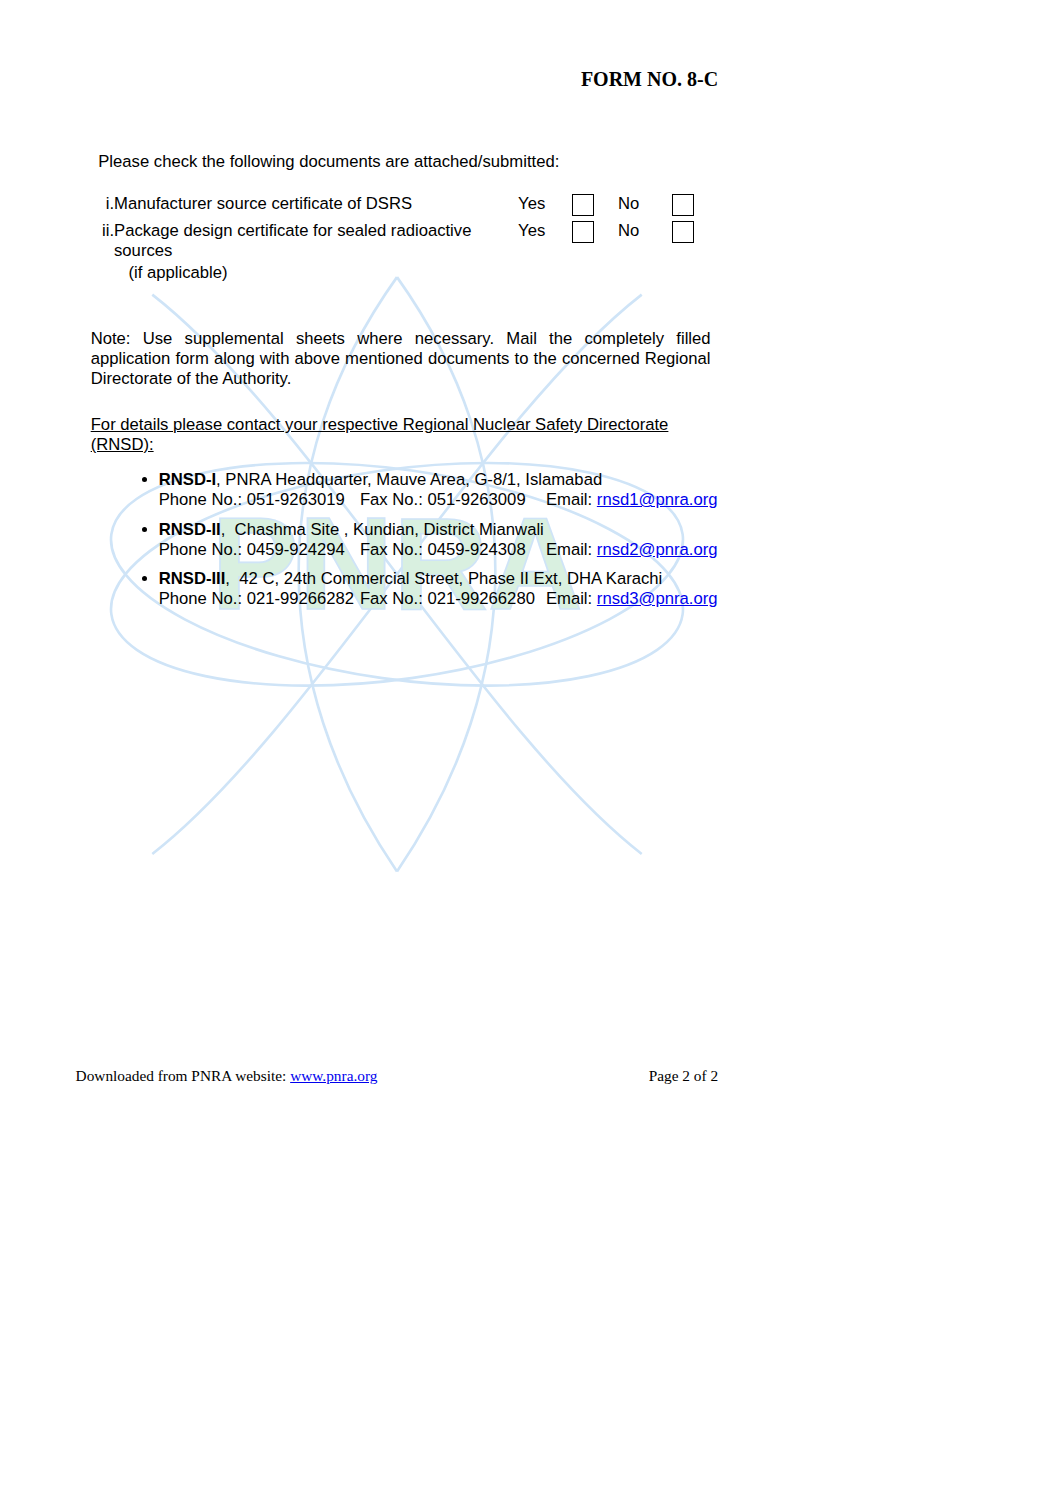PNRA
FORM NO. 8-C
Please check the following documents are attached/submitted:
| i. | Manufacturer source certificate of DSRS | Yes | | No | |
| ii. | Package design certificate for sealed radioactive sources | Yes | | No | |
(if applicable)
Note: Use supplemental sheets where necessary. Mail the completely filled application form along with above mentioned documents to the concerned Regional Directorate of the Authority.
For details please contact your respective Regional Nuclear Safety Directorate (RNSD):
RNSD-I, PNRA Headquarter, Mauve Area, G-8/1, Islamabad
Phone No.: 051-9263019 Fax No.: 051-9263009 Email: rnsd1@pnra.org
RNSD-II, Chashma Site , Kundian, District Mianwali
Phone No.: 0459-924294 Fax No.: 0459-924308 Email: rnsd2@pnra.org
RNSD-III, 42 C, 24th Commercial Street, Phase II Ext, DHA Karachi
Phone No.: 021-99266282 Fax No.: 021-99266280 Email: rnsd3@pnra.org
Downloaded from PNRA website: www.pnra.org
Page 2 of 2